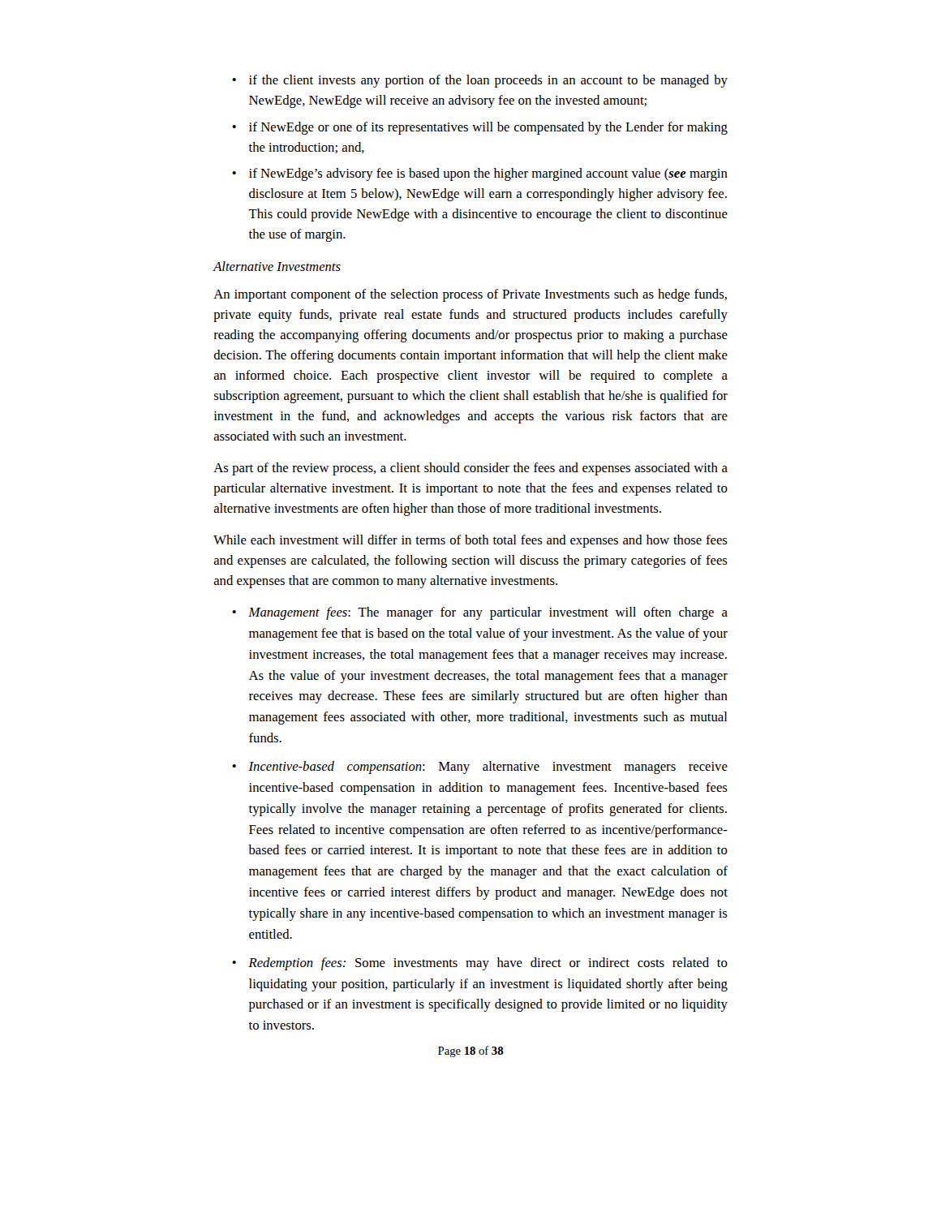if the client invests any portion of the loan proceeds in an account to be managed by NewEdge, NewEdge will receive an advisory fee on the invested amount;
if NewEdge or one of its representatives will be compensated by the Lender for making the introduction; and,
if NewEdge’s advisory fee is based upon the higher margined account value (see margin disclosure at Item 5 below), NewEdge will earn a correspondingly higher advisory fee. This could provide NewEdge with a disincentive to encourage the client to discontinue the use of margin.
Alternative Investments
An important component of the selection process of Private Investments such as hedge funds, private equity funds, private real estate funds and structured products includes carefully reading the accompanying offering documents and/or prospectus prior to making a purchase decision. The offering documents contain important information that will help the client make an informed choice. Each prospective client investor will be required to complete a subscription agreement, pursuant to which the client shall establish that he/she is qualified for investment in the fund, and acknowledges and accepts the various risk factors that are associated with such an investment.
As part of the review process, a client should consider the fees and expenses associated with a particular alternative investment. It is important to note that the fees and expenses related to alternative investments are often higher than those of more traditional investments.
While each investment will differ in terms of both total fees and expenses and how those fees and expenses are calculated, the following section will discuss the primary categories of fees and expenses that are common to many alternative investments.
Management fees: The manager for any particular investment will often charge a management fee that is based on the total value of your investment. As the value of your investment increases, the total management fees that a manager receives may increase. As the value of your investment decreases, the total management fees that a manager receives may decrease. These fees are similarly structured but are often higher than management fees associated with other, more traditional, investments such as mutual funds.
Incentive-based compensation: Many alternative investment managers receive incentive-based compensation in addition to management fees. Incentive-based fees typically involve the manager retaining a percentage of profits generated for clients. Fees related to incentive compensation are often referred to as incentive/performance-based fees or carried interest. It is important to note that these fees are in addition to management fees that are charged by the manager and that the exact calculation of incentive fees or carried interest differs by product and manager. NewEdge does not typically share in any incentive-based compensation to which an investment manager is entitled.
Redemption fees: Some investments may have direct or indirect costs related to liquidating your position, particularly if an investment is liquidated shortly after being purchased or if an investment is specifically designed to provide limited or no liquidity to investors.
Page 18 of 38